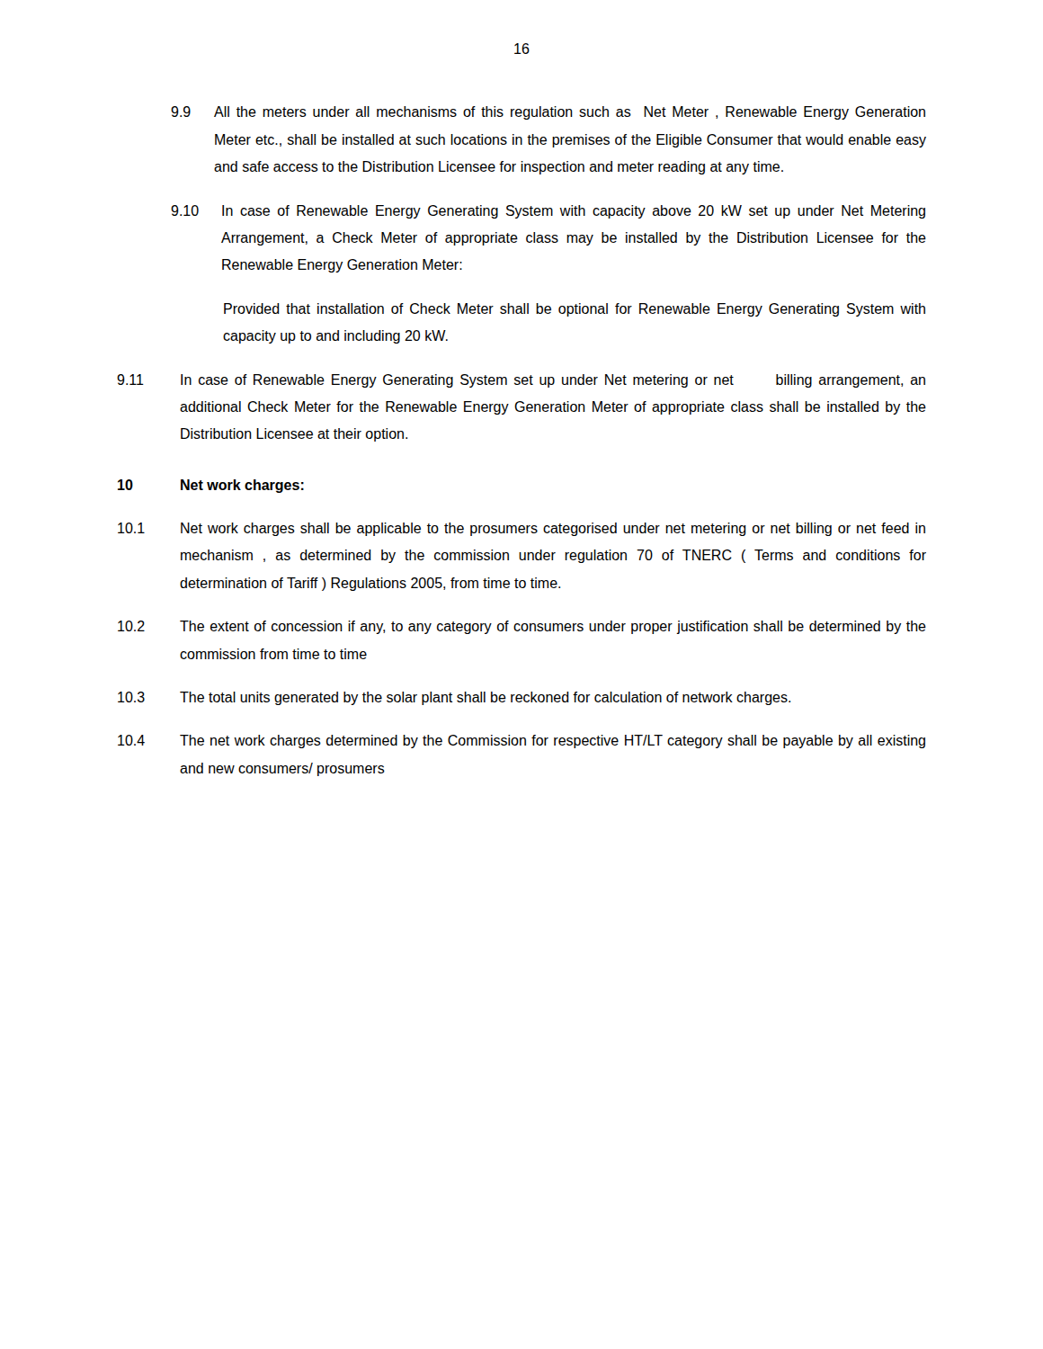16
9.9
All the meters under all mechanisms of this regulation such as Net Meter , Renewable Energy Generation Meter etc., shall be installed at such locations in the premises of the Eligible Consumer that would enable easy and safe access to the Distribution Licensee for inspection and meter reading at any time.
9.10
In case of Renewable Energy Generating System with capacity above 20 kW set up under Net Metering Arrangement, a Check Meter of appropriate class may be installed by the Distribution Licensee for the Renewable Energy Generation Meter:
Provided that installation of Check Meter shall be optional for Renewable Energy Generating System with capacity up to and including 20 kW.
9.11
In case of Renewable Energy Generating System set up under Net metering or net billing arrangement, an additional Check Meter for the Renewable Energy Generation Meter of appropriate class shall be installed by the Distribution Licensee at their option.
10
Net work charges:
10.1
Net work charges shall be applicable to the prosumers categorised under net metering or net billing or net feed in mechanism , as determined by the commission under regulation 70 of TNERC ( Terms and conditions for determination of Tariff ) Regulations 2005, from time to time.
10.2
The extent of concession if any, to any category of consumers under proper justification shall be determined by the commission from time to time
10.3
The total units generated by the solar plant shall be reckoned for calculation of network charges.
10.4
The net work charges determined by the Commission for respective HT/LT category shall be payable by all existing and new consumers/ prosumers